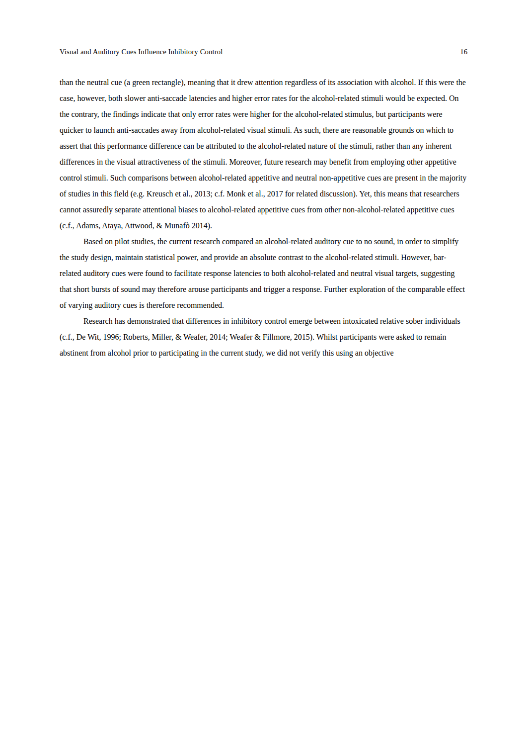Visual and Auditory Cues Influence Inhibitory Control 16
than the neutral cue (a green rectangle), meaning that it drew attention regardless of its association with alcohol. If this were the case, however, both slower anti-saccade latencies and higher error rates for the alcohol-related stimuli would be expected. On the contrary, the findings indicate that only error rates were higher for the alcohol-related stimulus, but participants were quicker to launch anti-saccades away from alcohol-related visual stimuli. As such, there are reasonable grounds on which to assert that this performance difference can be attributed to the alcohol-related nature of the stimuli, rather than any inherent differences in the visual attractiveness of the stimuli. Moreover, future research may benefit from employing other appetitive control stimuli. Such comparisons between alcohol-related appetitive and neutral non-appetitive cues are present in the majority of studies in this field (e.g. Kreusch et al., 2013; c.f. Monk et al., 2017 for related discussion). Yet, this means that researchers cannot assuredly separate attentional biases to alcohol-related appetitive cues from other non-alcohol-related appetitive cues (c.f., Adams, Ataya, Attwood, & Munafò 2014).
Based on pilot studies, the current research compared an alcohol-related auditory cue to no sound, in order to simplify the study design, maintain statistical power, and provide an absolute contrast to the alcohol-related stimuli. However, bar-related auditory cues were found to facilitate response latencies to both alcohol-related and neutral visual targets, suggesting that short bursts of sound may therefore arouse participants and trigger a response. Further exploration of the comparable effect of varying auditory cues is therefore recommended.
Research has demonstrated that differences in inhibitory control emerge between intoxicated relative sober individuals (c.f., De Wit, 1996; Roberts, Miller, & Weafer, 2014; Weafer & Fillmore, 2015). Whilst participants were asked to remain abstinent from alcohol prior to participating in the current study, we did not verify this using an objective